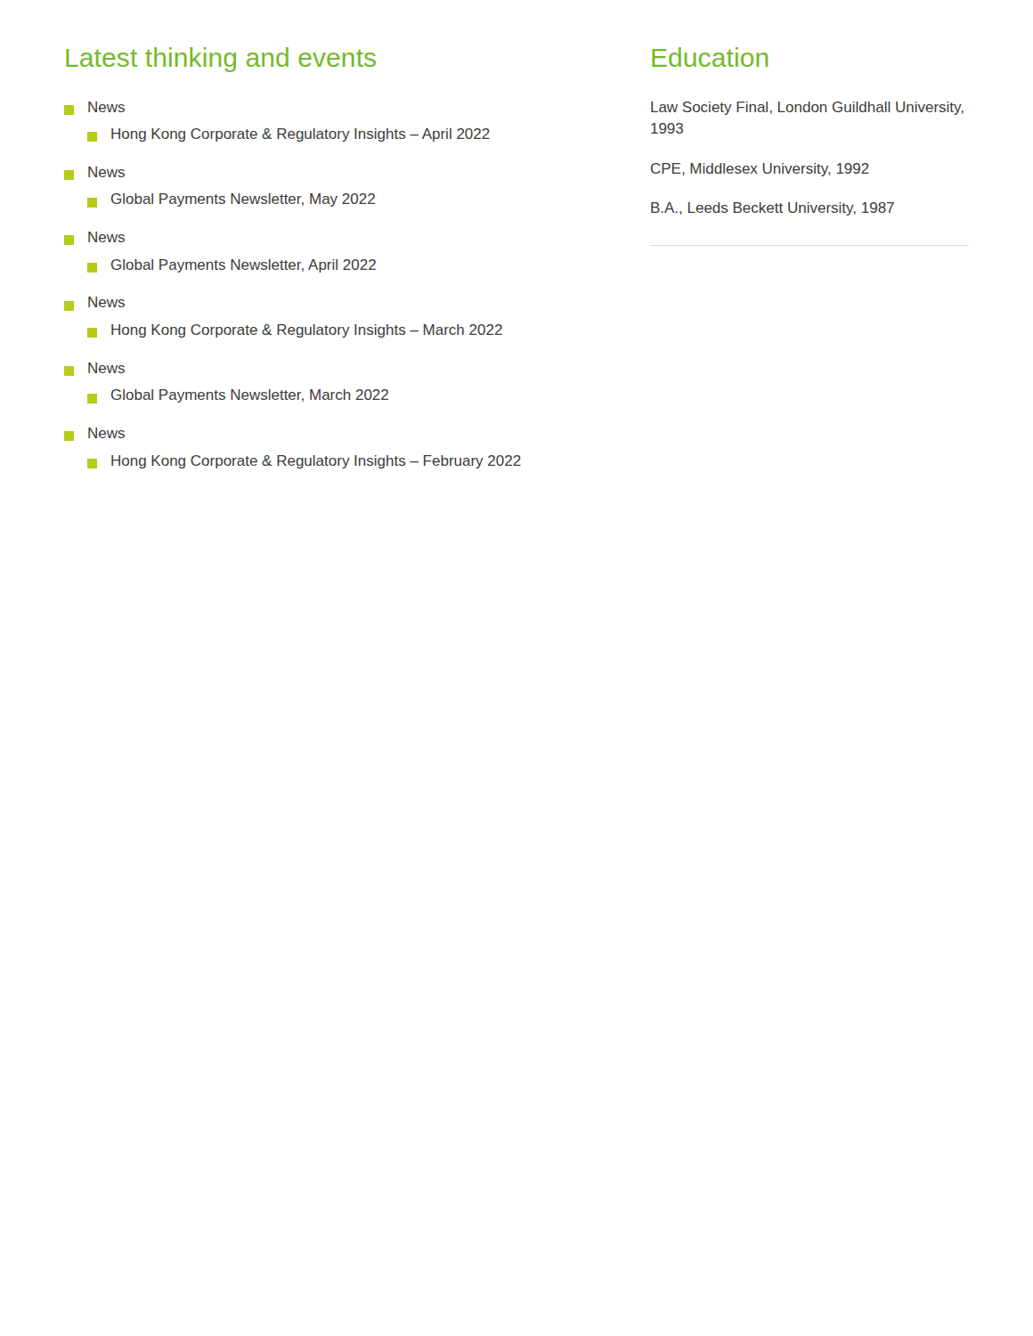Latest thinking and events
News
Hong Kong Corporate & Regulatory Insights – April 2022
News
Global Payments Newsletter, May 2022
News
Global Payments Newsletter, April 2022
News
Hong Kong Corporate & Regulatory Insights – March 2022
News
Global Payments Newsletter, March 2022
News
Hong Kong Corporate & Regulatory Insights – February 2022
Education
Law Society Final, London Guildhall University, 1993
CPE, Middlesex University, 1992
B.A., Leeds Beckett University, 1987